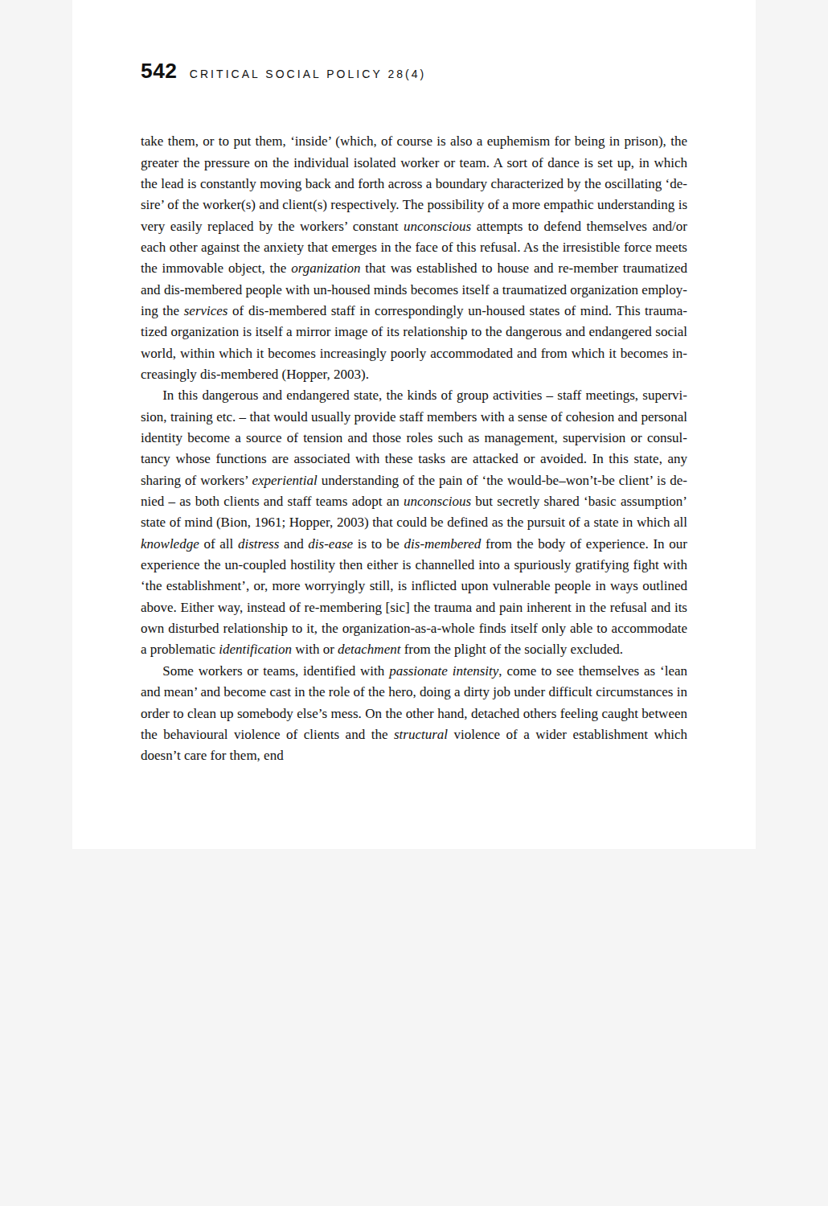542 Critical Social Policy 28(4)
take them, or to put them, ‘inside’ (which, of course is also a euphemism for being in prison), the greater the pressure on the individual isolated worker or team. A sort of dance is set up, in which the lead is constantly moving back and forth across a boundary characterized by the oscillating ‘desire’ of the worker(s) and client(s) respectively. The possibility of a more empathic understanding is very easily replaced by the workers’ constant unconscious attempts to defend themselves and/or each other against the anxiety that emerges in the face of this refusal. As the irresistible force meets the immovable object, the organization that was established to house and re-member traumatized and dis-membered people with un-housed minds becomes itself a traumatized organization employing the services of dis-membered staff in correspondingly un-housed states of mind. This traumatized organization is itself a mirror image of its relationship to the dangerous and endangered social world, within which it becomes increasingly poorly accommodated and from which it becomes increasingly dis-membered (Hopper, 2003).
In this dangerous and endangered state, the kinds of group activities – staff meetings, supervision, training etc. – that would usually provide staff members with a sense of cohesion and personal identity become a source of tension and those roles such as management, supervision or consultancy whose functions are associated with these tasks are attacked or avoided. In this state, any sharing of workers’ experiential understanding of the pain of ‘the would-be–won’t-be client’ is denied – as both clients and staff teams adopt an unconscious but secretly shared ‘basic assumption’ state of mind (Bion, 1961; Hopper, 2003) that could be defined as the pursuit of a state in which all knowledge of all distress and dis-ease is to be dis-membered from the body of experience. In our experience the un-coupled hostility then either is channelled into a spuriously gratifying fight with ‘the establishment’, or, more worryingly still, is inflicted upon vulnerable people in ways outlined above. Either way, instead of re-membering [sic] the trauma and pain inherent in the refusal and its own disturbed relationship to it, the organization-as-a-whole finds itself only able to accommodate a problematic identification with or detachment from the plight of the socially excluded.
Some workers or teams, identified with passionate intensity, come to see themselves as ‘lean and mean’ and become cast in the role of the hero, doing a dirty job under difficult circumstances in order to clean up somebody else’s mess. On the other hand, detached others feeling caught between the behavioural violence of clients and the structural violence of a wider establishment which doesn’t care for them, end